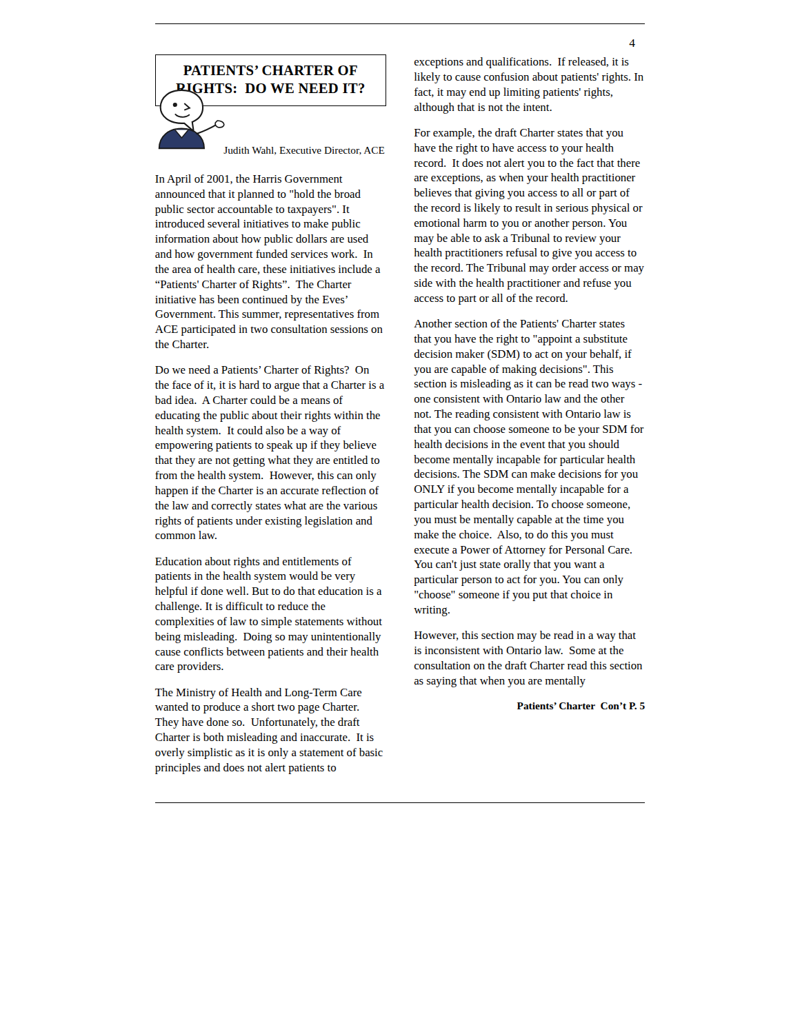4
PATIENTS’ CHARTER OF
RIGHTS: DO WE NEED IT?
Judith Wahl, Executive Director, ACE
In April of 2001, the Harris Government announced that it planned to "hold the broad public sector accountable to taxpayers". It introduced several initiatives to make public information about how public dollars are used and how government funded services work. In the area of health care, these initiatives include a “Patients' Charter of Rights”. The Charter initiative has been continued by the Eves’ Government. This summer, representatives from ACE participated in two consultation sessions on the Charter.
Do we need a Patients’ Charter of Rights? On the face of it, it is hard to argue that a Charter is a bad idea. A Charter could be a means of educating the public about their rights within the health system. It could also be a way of empowering patients to speak up if they believe that they are not getting what they are entitled to from the health system. However, this can only happen if the Charter is an accurate reflection of the law and correctly states what are the various rights of patients under existing legislation and common law.
Education about rights and entitlements of patients in the health system would be very helpful if done well. But to do that education is a challenge. It is difficult to reduce the complexities of law to simple statements without being misleading. Doing so may unintentionally cause conflicts between patients and their health care providers.
The Ministry of Health and Long-Term Care wanted to produce a short two page Charter. They have done so. Unfortunately, the draft Charter is both misleading and inaccurate. It is overly simplistic as it is only a statement of basic principles and does not alert patients to
exceptions and qualifications. If released, it is likely to cause confusion about patients' rights. In fact, it may end up limiting patients' rights, although that is not the intent.
For example, the draft Charter states that you have the right to have access to your health record. It does not alert you to the fact that there are exceptions, as when your health practitioner believes that giving you access to all or part of the record is likely to result in serious physical or emotional harm to you or another person. You may be able to ask a Tribunal to review your health practitioners refusal to give you access to the record. The Tribunal may order access or may side with the health practitioner and refuse you access to part or all of the record.
Another section of the Patients' Charter states that you have the right to "appoint a substitute decision maker (SDM) to act on your behalf, if you are capable of making decisions". This section is misleading as it can be read two ways - one consistent with Ontario law and the other not. The reading consistent with Ontario law is that you can choose someone to be your SDM for health decisions in the event that you should become mentally incapable for particular health decisions. The SDM can make decisions for you ONLY if you become mentally incapable for a particular health decision. To choose someone, you must be mentally capable at the time you make the choice. Also, to do this you must execute a Power of Attorney for Personal Care. You can't just state orally that you want a particular person to act for you. You can only "choose" someone if you put that choice in writing.
However, this section may be read in a way that is inconsistent with Ontario law. Some at the consultation on the draft Charter read this section as saying that when you are mentally
Patients’ Charter Con’t P. 5